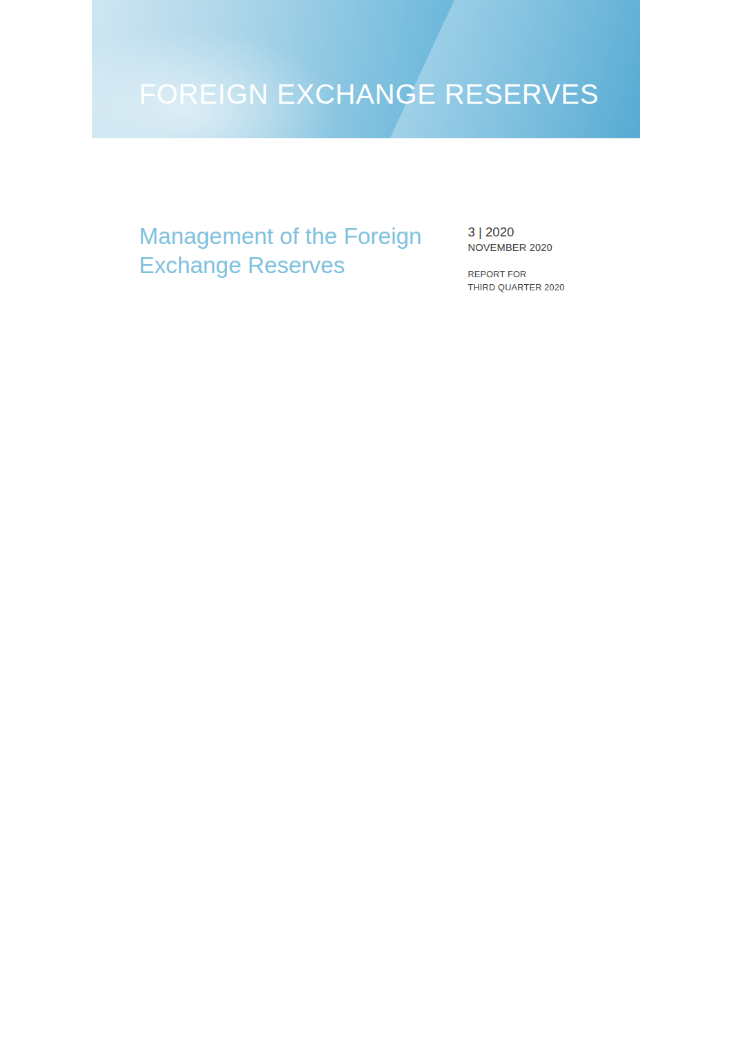FOREIGN EXCHANGE RESERVES
Management of the Foreign
Exchange Reserves
3 | 2020
NOVEMBER 2020
REPORT FOR
THIRD QUARTER 2020